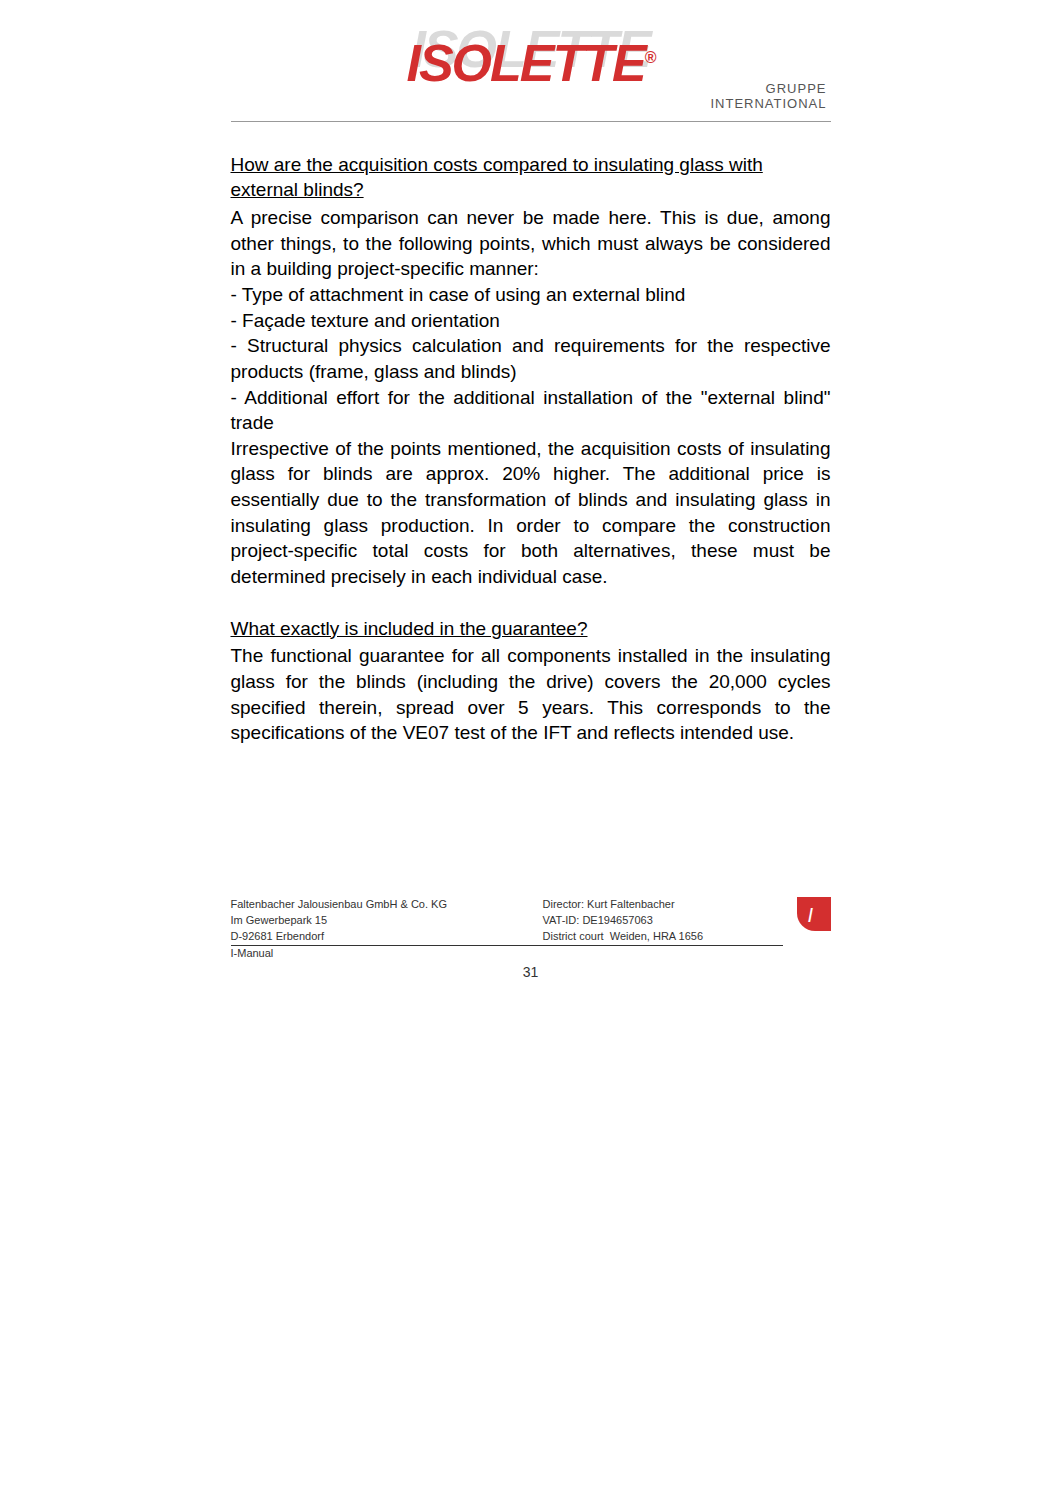ISOLETTE
ISOLETTE®
GRUPPE
INTERNATIONAL
How are the acquisition costs compared to insulating glass with external blinds?
A precise comparison can never be made here. This is due, among other things, to the following points, which must always be considered in a building project-specific manner:
- Type of attachment in case of using an external blind
- Façade texture and orientation
- Structural physics calculation and requirements for the respective products (frame, glass and blinds)
- Additional effort for the additional installation of the "external blind" trade
Irrespective of the points mentioned, the acquisition costs of insulating glass for blinds are approx. 20% higher. The additional price is essentially due to the transformation of blinds and insulating glass in insulating glass production. In order to compare the construction project-specific total costs for both alternatives, these must be determined precisely in each individual case.
What exactly is included in the guarantee?
The functional guarantee for all components installed in the insulating glass for the blinds (including the drive) covers the 20,000 cycles specified therein, spread over 5 years. This corresponds to the specifications of the VE07 test of the IFT and reflects intended use.
| Faltenbacher Jalousienbau GmbH & Co. KG | Director: Kurt Faltenbacher | |
| Im Gewerbepark 15 | VAT-ID: DE194657063 |
| D-92681 Erbendorf | District court Weiden, HRA 1656 |
| I-Manual | |
31